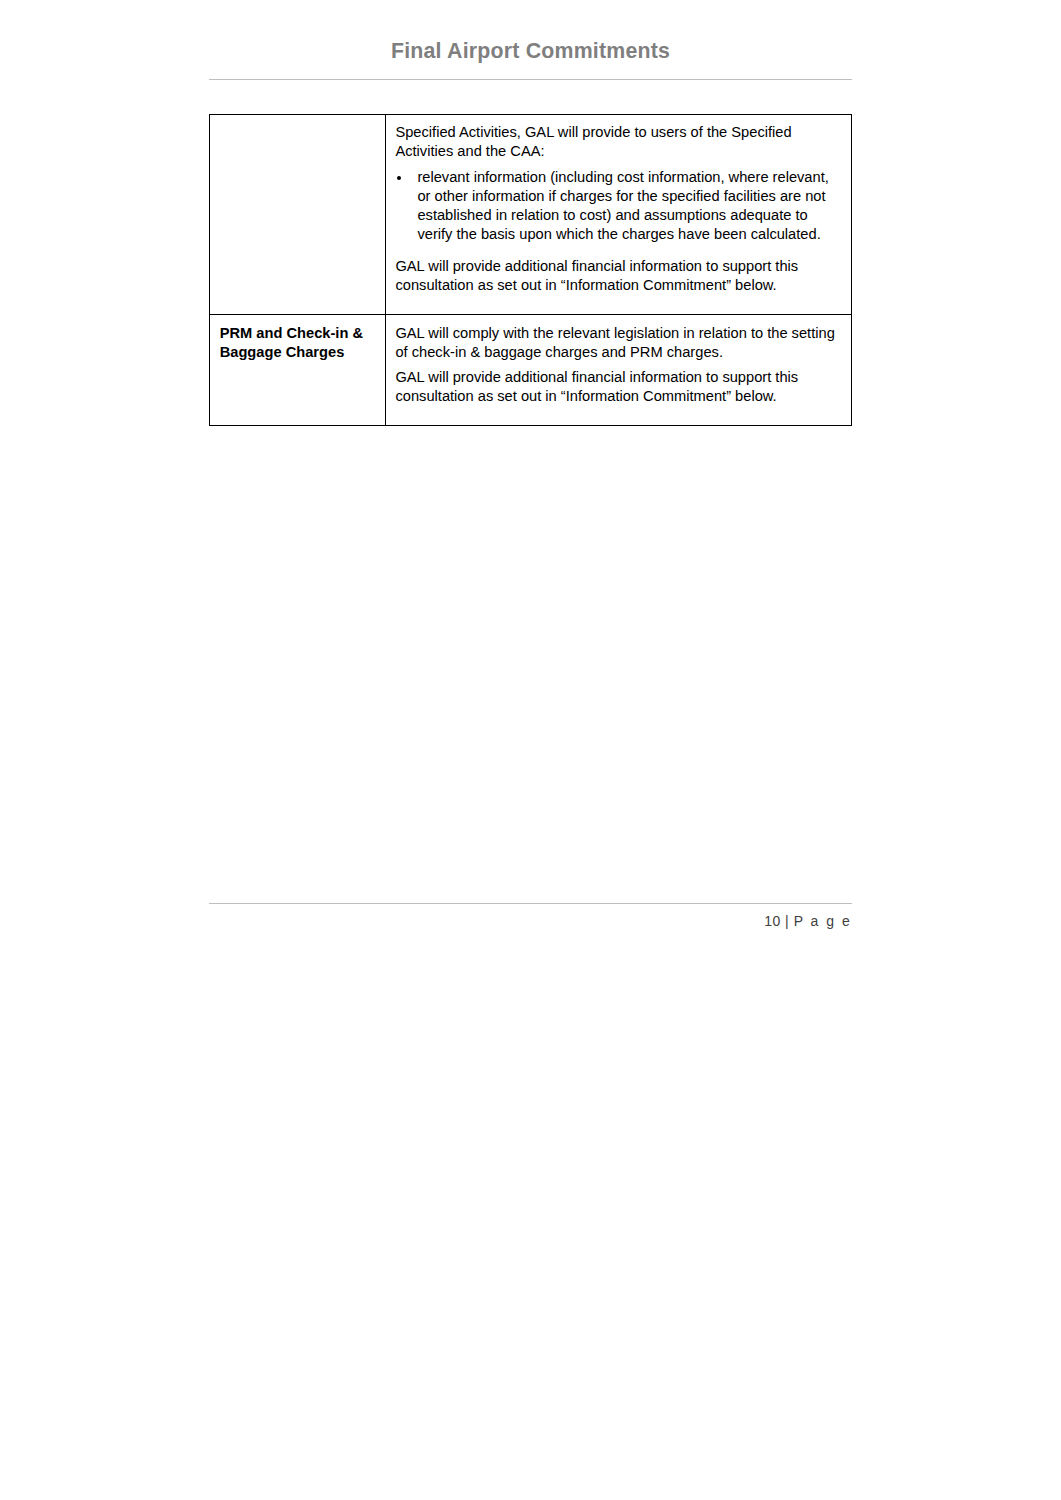Final Airport Commitments
| | Specified Activities, GAL will provide to users of the Specified Activities and the CAA: relevant information (including cost information, where relevant, or other information if charges for the specified facilities are not established in relation to cost) and assumptions adequate to verify the basis upon which the charges have been calculated. GAL will provide additional financial information to support this consultation as set out in “Information Commitment” below. |
| PRM and Check-in & Baggage Charges | GAL will comply with the relevant legislation in relation to the setting of check-in & baggage charges and PRM charges. GAL will provide additional financial information to support this consultation as set out in “Information Commitment” below. |
10 | P a g e